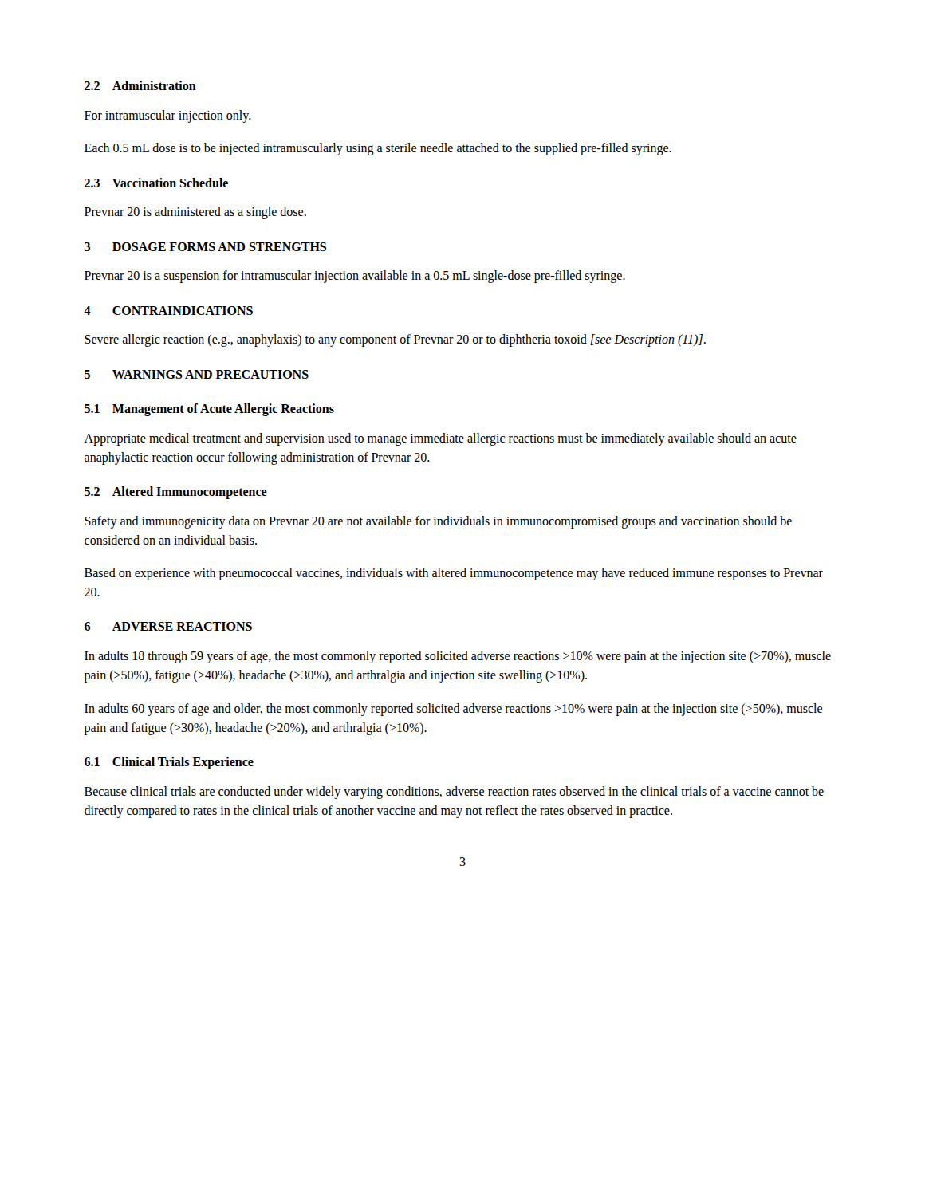2.2 Administration
For intramuscular injection only.
Each 0.5 mL dose is to be injected intramuscularly using a sterile needle attached to the supplied pre-filled syringe.
2.3 Vaccination Schedule
Prevnar 20 is administered as a single dose.
3 DOSAGE FORMS AND STRENGTHS
Prevnar 20 is a suspension for intramuscular injection available in a 0.5 mL single-dose pre-filled syringe.
4 CONTRAINDICATIONS
Severe allergic reaction (e.g., anaphylaxis) to any component of Prevnar 20 or to diphtheria toxoid [see Description (11)].
5 WARNINGS AND PRECAUTIONS
5.1 Management of Acute Allergic Reactions
Appropriate medical treatment and supervision used to manage immediate allergic reactions must be immediately available should an acute anaphylactic reaction occur following administration of Prevnar 20.
5.2 Altered Immunocompetence
Safety and immunogenicity data on Prevnar 20 are not available for individuals in immunocompromised groups and vaccination should be considered on an individual basis.
Based on experience with pneumococcal vaccines, individuals with altered immunocompetence may have reduced immune responses to Prevnar 20.
6 ADVERSE REACTIONS
In adults 18 through 59 years of age, the most commonly reported solicited adverse reactions >10% were pain at the injection site (>70%), muscle pain (>50%), fatigue (>40%), headache (>30%), and arthralgia and injection site swelling (>10%).
In adults 60 years of age and older, the most commonly reported solicited adverse reactions >10% were pain at the injection site (>50%), muscle pain and fatigue (>30%), headache (>20%), and arthralgia (>10%).
6.1 Clinical Trials Experience
Because clinical trials are conducted under widely varying conditions, adverse reaction rates observed in the clinical trials of a vaccine cannot be directly compared to rates in the clinical trials of another vaccine and may not reflect the rates observed in practice.
3